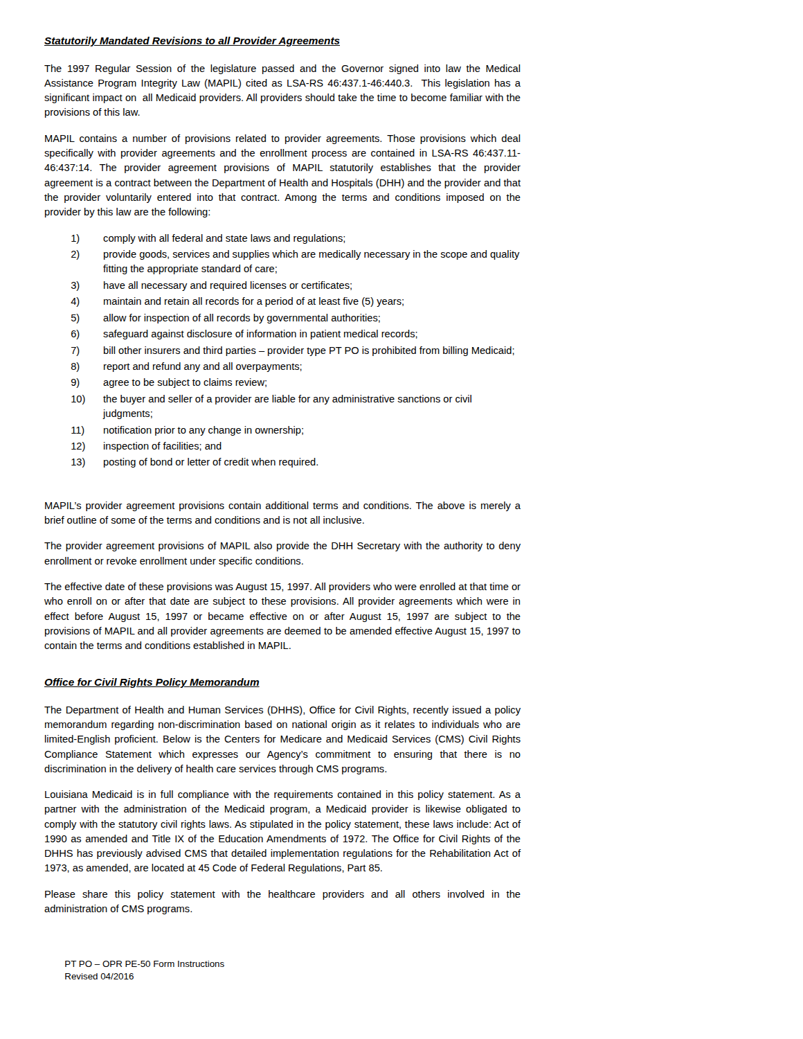Statutorily Mandated Revisions to all Provider Agreements
The 1997 Regular Session of the legislature passed and the Governor signed into law the Medical Assistance Program Integrity Law (MAPIL) cited as LSA-RS 46:437.1-46:440.3. This legislation has a significant impact on all Medicaid providers. All providers should take the time to become familiar with the provisions of this law.
MAPIL contains a number of provisions related to provider agreements. Those provisions which deal specifically with provider agreements and the enrollment process are contained in LSA-RS 46:437.11-46:437:14. The provider agreement provisions of MAPIL statutorily establishes that the provider agreement is a contract between the Department of Health and Hospitals (DHH) and the provider and that the provider voluntarily entered into that contract. Among the terms and conditions imposed on the provider by this law are the following:
comply with all federal and state laws and regulations;
provide goods, services and supplies which are medically necessary in the scope and quality fitting the appropriate standard of care;
have all necessary and required licenses or certificates;
maintain and retain all records for a period of at least five (5) years;
allow for inspection of all records by governmental authorities;
safeguard against disclosure of information in patient medical records;
bill other insurers and third parties – provider type PT PO is prohibited from billing Medicaid;
report and refund any and all overpayments;
agree to be subject to claims review;
the buyer and seller of a provider are liable for any administrative sanctions or civil judgments;
notification prior to any change in ownership;
inspection of facilities; and
posting of bond or letter of credit when required.
MAPIL’s provider agreement provisions contain additional terms and conditions. The above is merely a brief outline of some of the terms and conditions and is not all inclusive.
The provider agreement provisions of MAPIL also provide the DHH Secretary with the authority to deny enrollment or revoke enrollment under specific conditions.
The effective date of these provisions was August 15, 1997. All providers who were enrolled at that time or who enroll on or after that date are subject to these provisions. All provider agreements which were in effect before August 15, 1997 or became effective on or after August 15, 1997 are subject to the provisions of MAPIL and all provider agreements are deemed to be amended effective August 15, 1997 to contain the terms and conditions established in MAPIL.
Office for Civil Rights Policy Memorandum
The Department of Health and Human Services (DHHS), Office for Civil Rights, recently issued a policy memorandum regarding non-discrimination based on national origin as it relates to individuals who are limited-English proficient. Below is the Centers for Medicare and Medicaid Services (CMS) Civil Rights Compliance Statement which expresses our Agency’s commitment to ensuring that there is no discrimination in the delivery of health care services through CMS programs.
Louisiana Medicaid is in full compliance with the requirements contained in this policy statement. As a partner with the administration of the Medicaid program, a Medicaid provider is likewise obligated to comply with the statutory civil rights laws. As stipulated in the policy statement, these laws include: Act of 1990 as amended and Title IX of the Education Amendments of 1972. The Office for Civil Rights of the DHHS has previously advised CMS that detailed implementation regulations for the Rehabilitation Act of 1973, as amended, are located at 45 Code of Federal Regulations, Part 85.
Please share this policy statement with the healthcare providers and all others involved in the administration of CMS programs.
PT PO – OPR PE-50 Form Instructions
Revised 04/2016